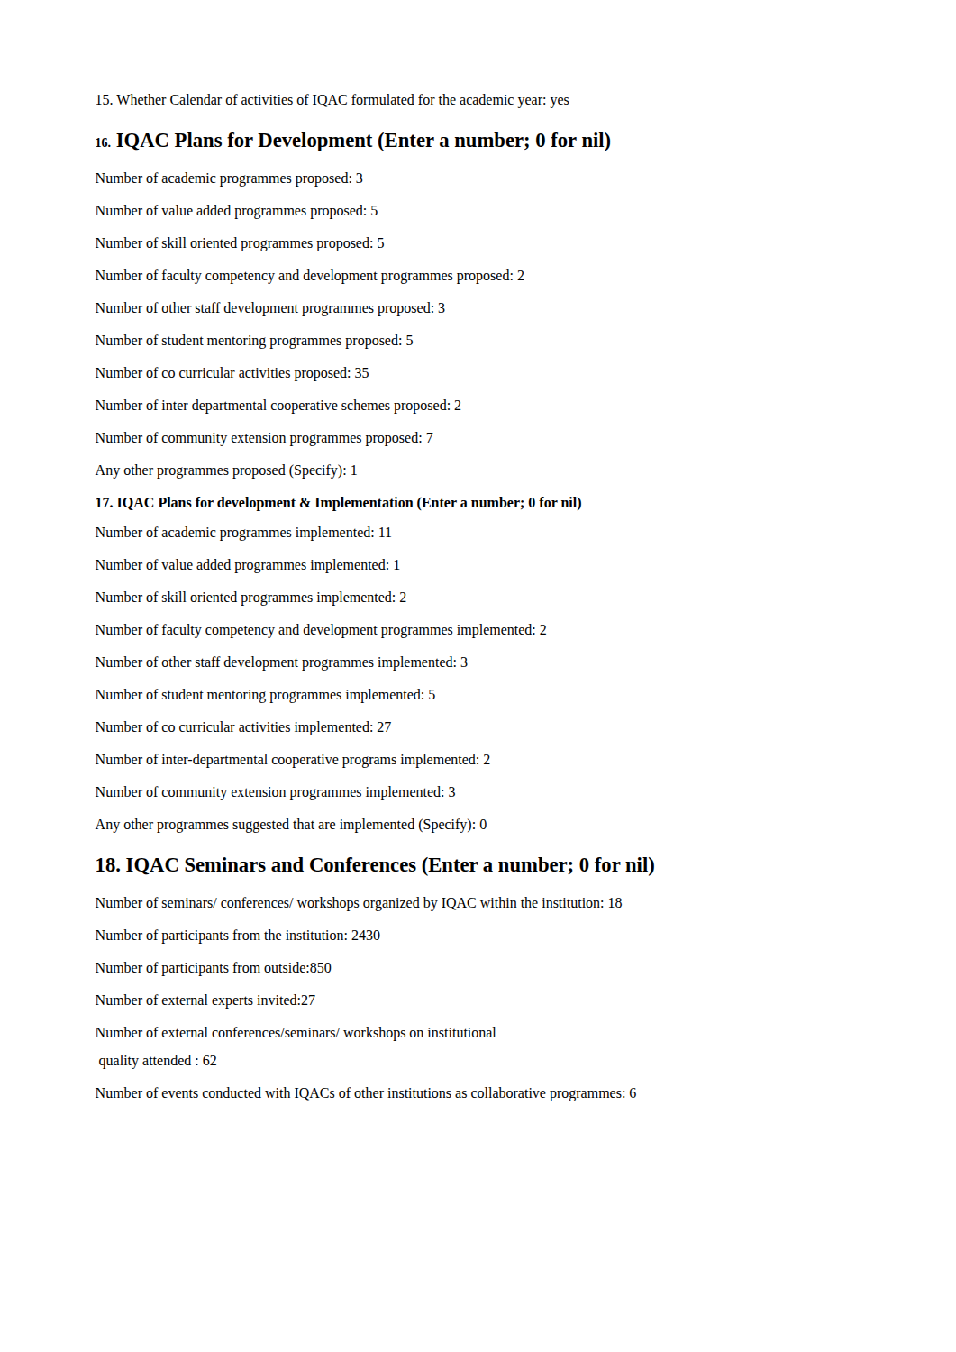15. Whether Calendar of activities of IQAC formulated for the academic year: yes
16. IQAC Plans for Development (Enter a number; 0 for nil)
Number of academic programmes proposed: 3
Number of value added programmes proposed: 5
Number of skill oriented programmes proposed: 5
Number of faculty competency and development programmes proposed: 2
Number of other staff development programmes proposed: 3
Number of student mentoring programmes proposed: 5
Number of co curricular activities proposed: 35
Number of inter departmental cooperative schemes proposed: 2
Number of community extension programmes proposed: 7
Any other programmes proposed (Specify): 1
17. IQAC Plans for development & Implementation (Enter a number; 0 for nil)
Number of academic programmes implemented: 11
Number of value added programmes implemented: 1
Number of skill oriented programmes implemented: 2
Number of faculty competency and development programmes implemented: 2
Number of other staff development programmes implemented: 3
Number of student mentoring programmes implemented: 5
Number of co curricular activities implemented: 27
Number of inter-departmental cooperative programs implemented: 2
Number of community extension programmes implemented: 3
Any other programmes suggested that are implemented (Specify): 0
18. IQAC Seminars and Conferences (Enter a number; 0 for nil)
Number of seminars/ conferences/ workshops organized by IQAC within the institution: 18
Number of participants from the institution: 2430
Number of participants from outside:850
Number of external experts invited:27
Number of external conferences/seminars/ workshops on institutional
quality attended : 62
Number of events conducted with IQACs of other institutions as collaborative programmes: 6